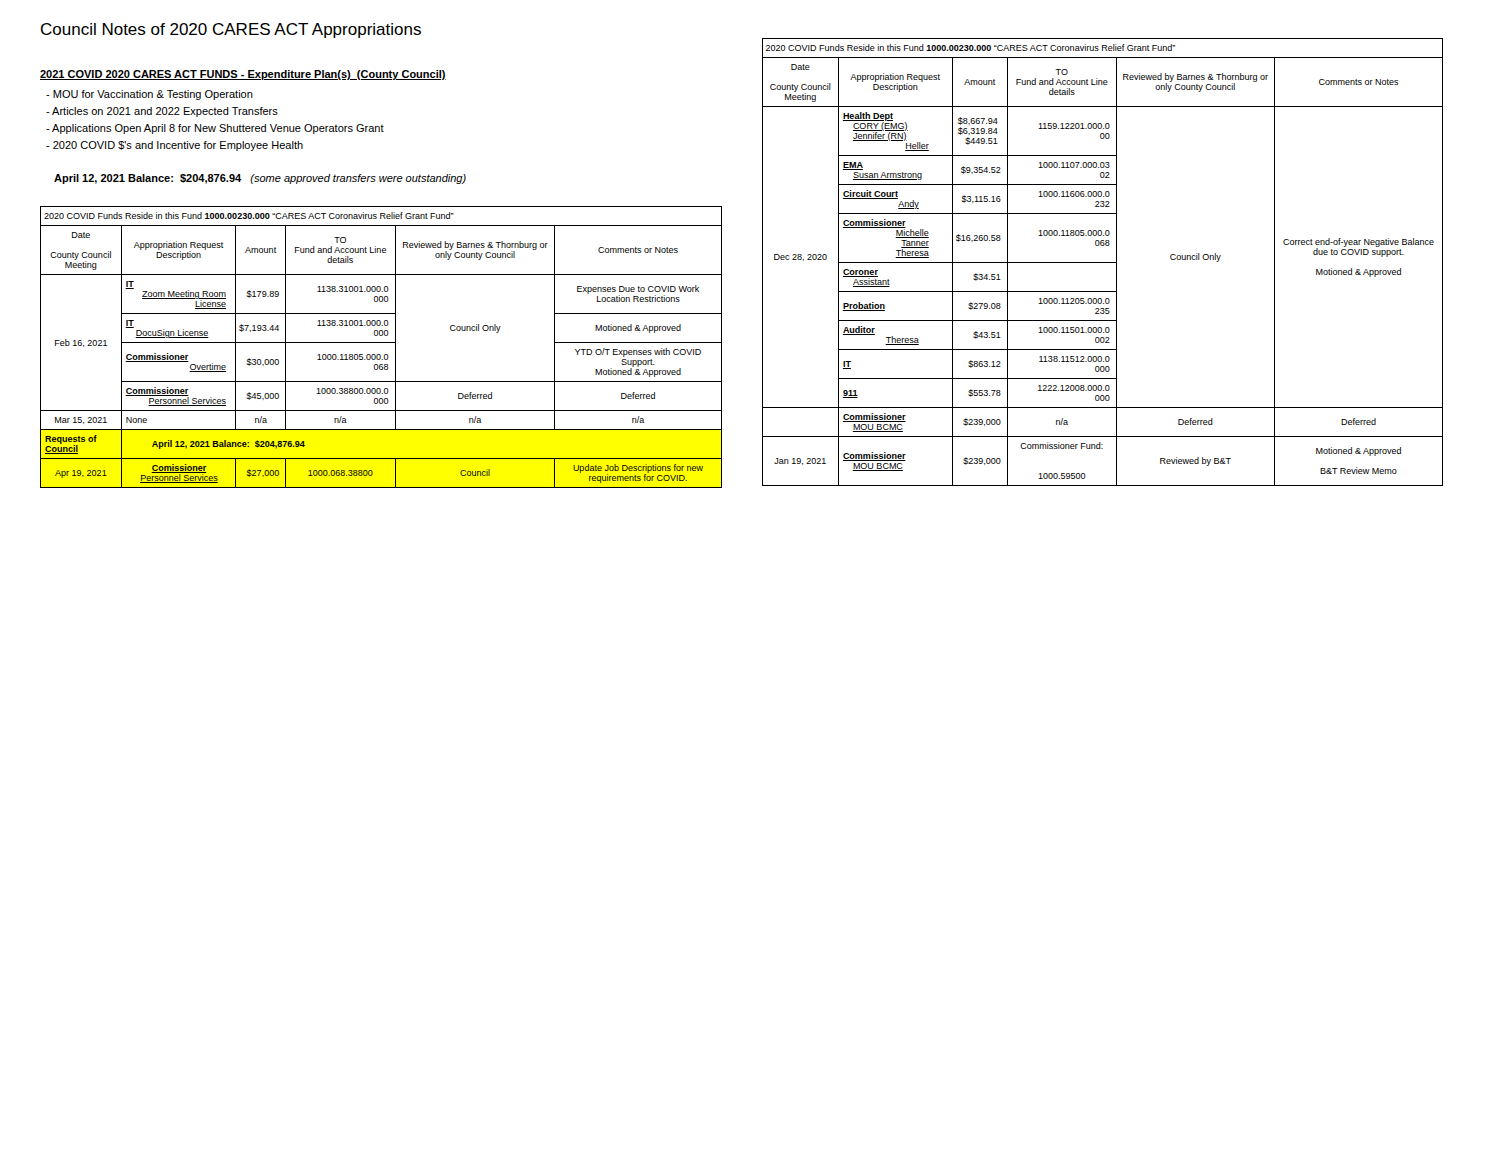Council Notes of 2020 CARES ACT Appropriations
2021 COVID 2020 CARES ACT FUNDS - Expenditure Plan(s) (County Council)
- MOU for Vaccination & Testing Operation
- Articles on 2021 and 2022 Expected Transfers
- Applications Open April 8 for New Shuttered Venue Operators Grant
- 2020 COVID $'s and Incentive for Employee Health
April 12, 2021 Balance: $204,876.94 (some approved transfers were outstanding)
2020 COVID Funds Reside in this Fund 1000.00230.000 “CARES ACT Coronavirus Relief Grant Fund”
| Date County Council Meeting | Appropriation Request Description | Amount | TO Fund and Account Line details | Reviewed by Barnes & Thornburg or only County Council | Comments or Notes |
| --- | --- | --- | --- | --- | --- |
| Feb 16, 2021 | IT Zoom Meeting Room License | $179.89 | 1138.31001.000.0 000 | Council Only | Expenses Due to COVID Work Location Restrictions |
| IT DocuSign License | $7,193.44 | 1138.31001.000.0 000 | Motioned & Approved |
| Commissioner Overtime | $30,000 | 1000.11805.000.0 068 | YTD O/T Expenses with COVID Support. Motioned & Approved |
| Commissioner Personnel Services | $45,000 | 1000.38800.000.0 000 | Deferred | Deferred |
| Mar 15, 2021 | None | n/a | n/a | n/a | n/a |
| Requests of Council | April 12, 2021 Balance: $204,876.94 |
| Apr 19, 2021 | Comissioner Personnel Services | $27,000 | 1000.068.38800 | Council | Update Job Descriptions for new requirements for COVID. |
2020 COVID Funds Reside in this Fund 1000.00230.000 “CARES ACT Coronavirus Relief Grant Fund”
| Date County Council Meeting | Appropriation Request Description | Amount | TO Fund and Account Line details | Reviewed by Barnes & Thornburg or only County Council | Comments or Notes |
| --- | --- | --- | --- | --- | --- |
| Dec 28, 2020 | Health Dept CORY (EMG) Jennifer (RN) Heller | $8,667.94 $6,319.84 $449.51 | 1159.12201.000.0 00 | Council Only | Correct end-of-year Negative Balance due to COVID support. Motioned & Approved |
| EMA Susan Armstrong | $9,354.52 | 1000.1107.000.03 02 |
| Circuit Court Andy | $3,115.16 | 1000.11606.000.0 232 |
| Commissioner Michelle Tanner Theresa | $16,260.58 | 1000.11805.000.0 068 |
| Coroner Assistant | $34.51 | |
| Probation | $279.08 | 1000.11205.000.0 235 |
| Auditor Theresa | $43.51 | 1000.11501.000.0 002 |
| IT | $863.12 | 1138.11512.000.0 000 |
| 911 | $553.78 | 1222.12008.000.0 000 |
| | Commissioner MOU BCMC | $239,000 | n/a | Deferred | Deferred |
| Jan 19, 2021 | Commissioner MOU BCMC | $239,000 | Commissioner Fund: 1000.59500 | Reviewed by B&T | Motioned & Approved B&T Review Memo |